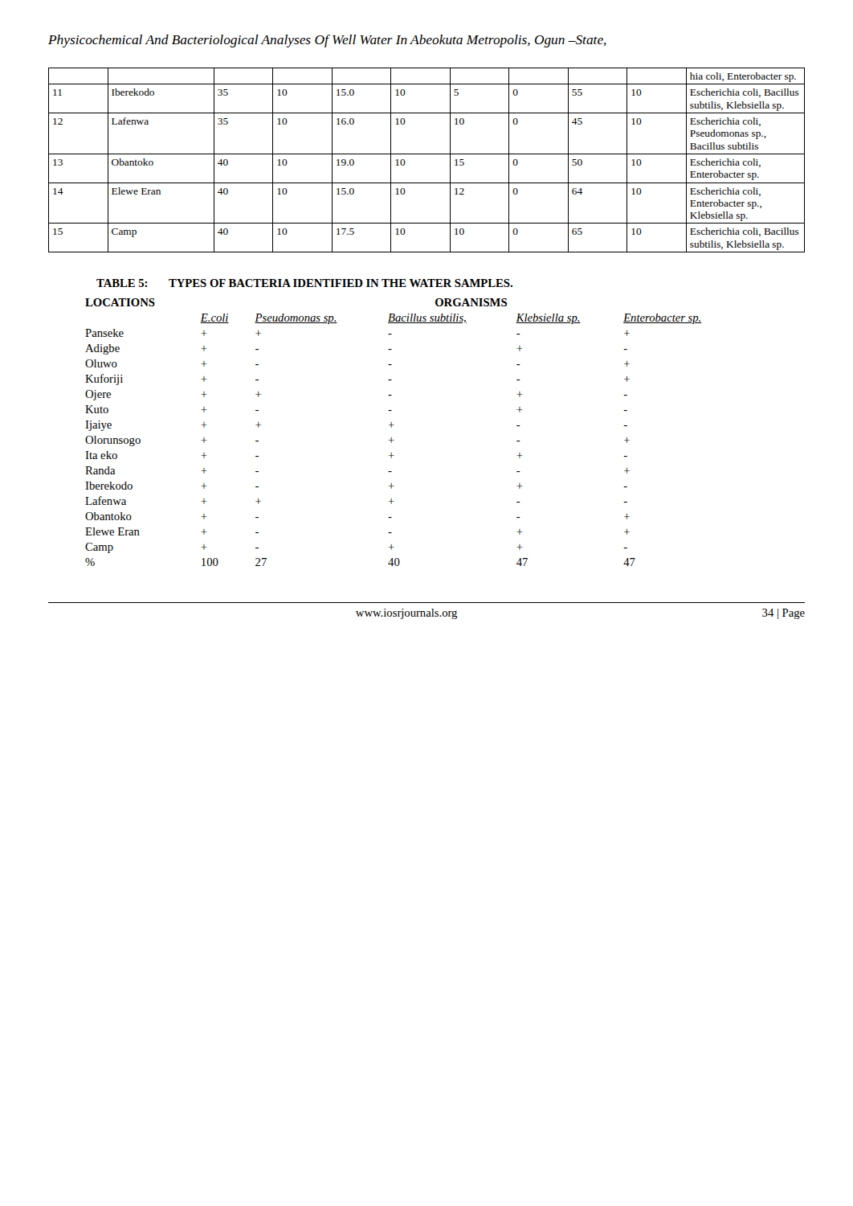Physicochemical And Bacteriological Analyses Of Well Water In Abeokuta Metropolis, Ogun –State,
| | | | | | | | | | | hia coli, Enterobacter sp. |
| 11 | Iberekodo | 35 | 10 | 15.0 | 10 | 5 | 0 | 55 | 10 | Escherichia coli, Bacillus subtilis, Klebsiella sp. |
| 12 | Lafenwa | 35 | 10 | 16.0 | 10 | 10 | 0 | 45 | 10 | Escherichia coli, Pseudomonas sp., Bacillus subtilis |
| 13 | Obantoko | 40 | 10 | 19.0 | 10 | 15 | 0 | 50 | 10 | Escherichia coli, Enterobacter sp. |
| 14 | Elewe Eran | 40 | 10 | 15.0 | 10 | 12 | 0 | 64 | 10 | Escherichia coli, Enterobacter sp., Klebsiella sp. |
| 15 | Camp | 40 | 10 | 17.5 | 10 | 10 | 0 | 65 | 10 | Escherichia coli, Bacillus subtilis, Klebsiella sp. |
TABLE 5: TYPES OF BACTERIA IDENTIFIED IN THE WATER SAMPLES.
| LOCATIONS | ORGANISMS |
| | E.coli | Pseudomonas sp. | Bacillus subtilis, | Klebsiella sp. | Enterobacter sp. |
| Panseke | + | + | - | - | + |
| Adigbe | + | - | - | + | - |
| Oluwo | + | - | - | - | + |
| Kuforiji | + | - | - | - | + |
| Ojere | + | + | - | + | - |
| Kuto | + | - | - | + | - |
| Ijaiye | + | + | + | - | - |
| Olorunsogo | + | - | + | - | + |
| Ita eko | + | - | + | + | - |
| Randa | + | - | - | - | + |
| Iberekodo | + | - | + | + | - |
| Lafenwa | + | + | + | - | - |
| Obantoko | + | - | - | - | + |
| Elewe Eran | + | - | - | + | + |
| Camp | + | - | + | + | - |
| % | 100 | 27 | 40 | 47 | 47 |
www.iosrjournals.org 34 | Page